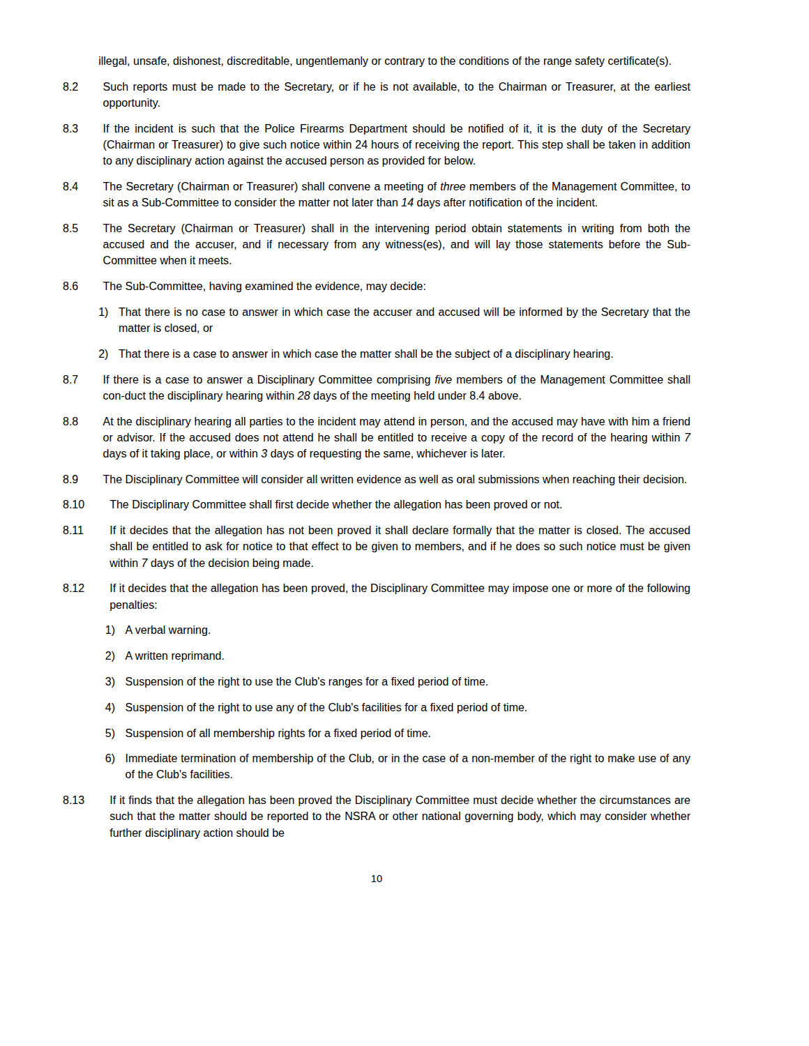illegal, unsafe, dishonest, discreditable, ungentlemanly or contrary to the conditions of the range safety certificate(s).
8.2
Such reports must be made to the Secretary, or if he is not available, to the Chairman or Treasurer, at the earliest opportunity.
8.3
If the incident is such that the Police Firearms Department should be notified of it, it is the duty of the Secretary (Chairman or Treasurer) to give such notice within 24 hours of receiving the report. This step shall be taken in addition to any disciplinary action against the accused person as provided for below.
8.4
The Secretary (Chairman or Treasurer) shall convene a meeting of three members of the Management Committee, to sit as a Sub-Committee to consider the matter not later than 14 days after notification of the incident.
8.5
The Secretary (Chairman or Treasurer) shall in the intervening period obtain statements in writing from both the accused and the accuser, and if necessary from any witness(es), and will lay those statements before the Sub-Committee when it meets.
8.6
The Sub-Committee, having examined the evidence, may decide:
1)
That there is no case to answer in which case the accuser and accused will be informed by the Secretary that the matter is closed, or
2)
That there is a case to answer in which case the matter shall be the subject of a disciplinary hearing.
8.7
If there is a case to answer a Disciplinary Committee comprising five members of the Management Committee shall con-duct the disciplinary hearing within 28 days of the meeting held under 8.4 above.
8.8
At the disciplinary hearing all parties to the incident may attend in person, and the accused may have with him a friend or advisor. If the accused does not attend he shall be entitled to receive a copy of the record of the hearing within 7 days of it taking place, or within 3 days of requesting the same, whichever is later.
8.9
The Disciplinary Committee will consider all written evidence as well as oral submissions when reaching their decision.
8.10
The Disciplinary Committee shall first decide whether the allegation has been proved or not.
8.11
If it decides that the allegation has not been proved it shall declare formally that the matter is closed. The accused shall be entitled to ask for notice to that effect to be given to members, and if he does so such notice must be given within 7 days of the decision being made.
8.12
If it decides that the allegation has been proved, the Disciplinary Committee may impose one or more of the following penalties:
1)
A verbal warning.
2)
A written reprimand.
3)
Suspension of the right to use the Club's ranges for a fixed period of time.
4)
Suspension of the right to use any of the Club's facilities for a fixed period of time.
5)
Suspension of all membership rights for a fixed period of time.
6)
Immediate termination of membership of the Club, or in the case of a non-member of the right to make use of any of the Club's facilities.
8.13
If it finds that the allegation has been proved the Disciplinary Committee must decide whether the circumstances are such that the matter should be reported to the NSRA or other national governing body, which may consider whether further disciplinary action should be
10